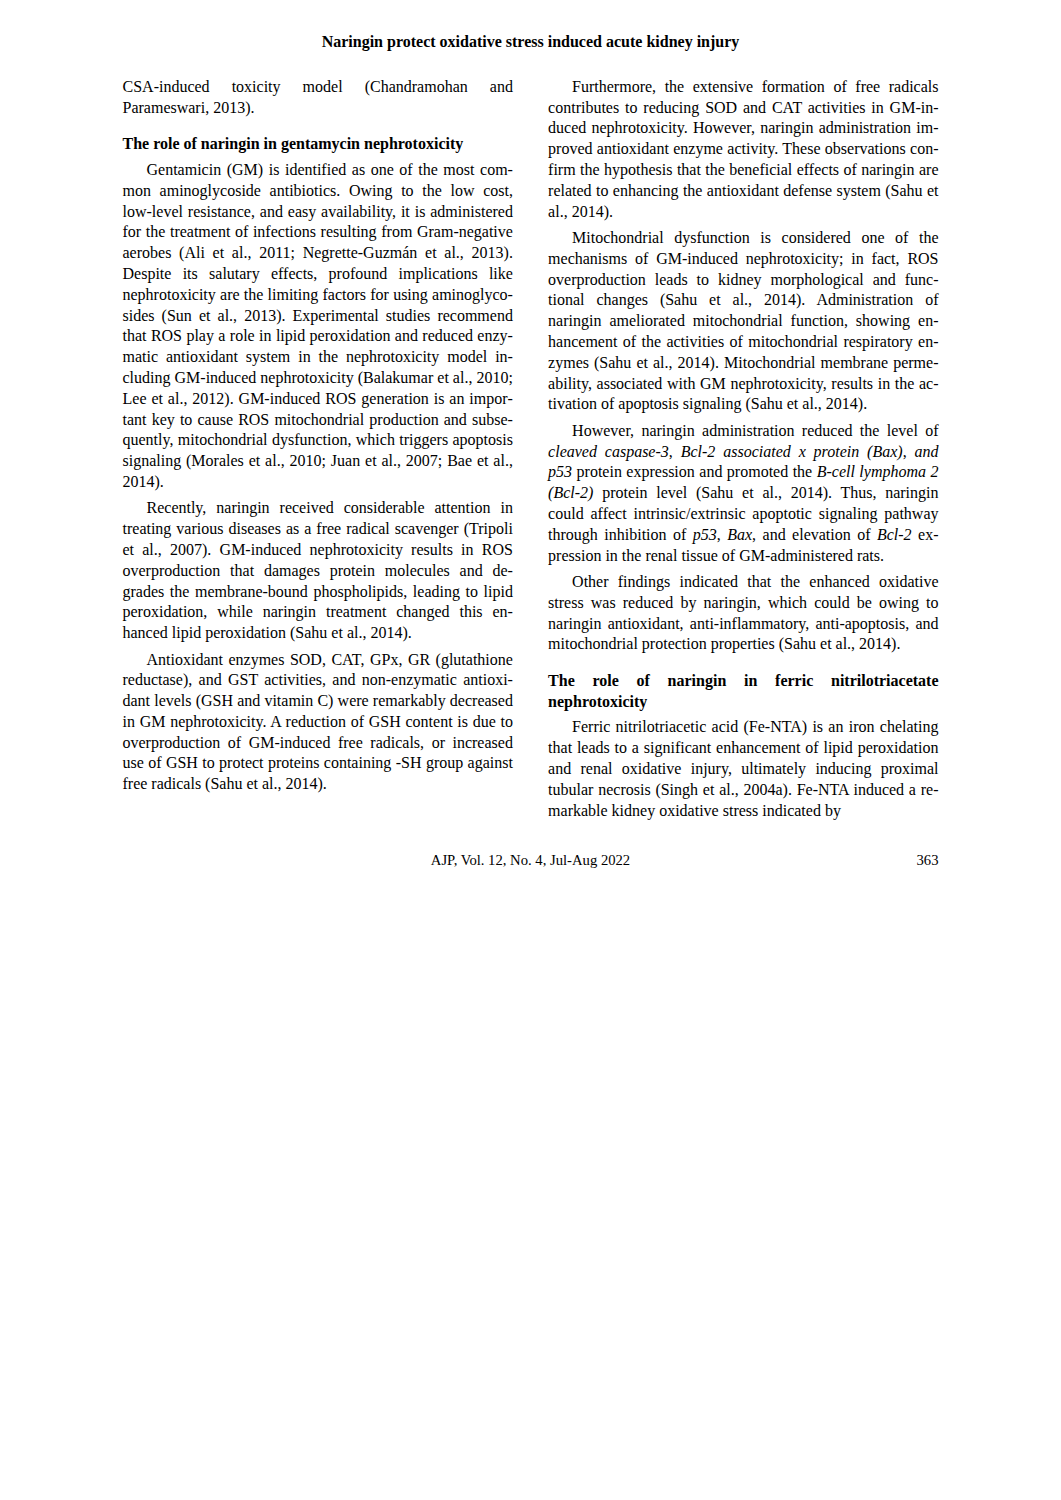Naringin protect oxidative stress induced acute kidney injury
CSA-induced toxicity model (Chandramohan and Parameswari, 2013).
The role of naringin in gentamycin nephrotoxicity
Gentamicin (GM) is identified as one of the most common aminoglycoside antibiotics. Owing to the low cost, low-level resistance, and easy availability, it is administered for the treatment of infections resulting from Gram-negative aerobes (Ali et al., 2011; Negrette-Guzmán et al., 2013). Despite its salutary effects, profound implications like nephrotoxicity are the limiting factors for using aminoglycosides (Sun et al., 2013). Experimental studies recommend that ROS play a role in lipid peroxidation and reduced enzymatic antioxidant system in the nephrotoxicity model including GM-induced nephrotoxicity (Balakumar et al., 2010; Lee et al., 2012). GM-induced ROS generation is an important key to cause ROS mitochondrial production and subsequently, mitochondrial dysfunction, which triggers apoptosis signaling (Morales et al., 2010; Juan et al., 2007; Bae et al., 2014).
Recently, naringin received considerable attention in treating various diseases as a free radical scavenger (Tripoli et al., 2007). GM-induced nephrotoxicity results in ROS overproduction that damages protein molecules and degrades the membrane-bound phospholipids, leading to lipid peroxidation, while naringin treatment changed this enhanced lipid peroxidation (Sahu et al., 2014).
Antioxidant enzymes SOD, CAT, GPx, GR (glutathione reductase), and GST activities, and non-enzymatic antioxidant levels (GSH and vitamin C) were remarkably decreased in GM nephrotoxicity. A reduction of GSH content is due to overproduction of GM-induced free radicals, or increased use of GSH to protect proteins containing -SH group against free radicals (Sahu et al., 2014).
Furthermore, the extensive formation of free radicals contributes to reducing SOD and CAT activities in GM-induced nephrotoxicity. However, naringin administration improved antioxidant enzyme activity. These observations confirm the hypothesis that the beneficial effects of naringin are related to enhancing the antioxidant defense system (Sahu et al., 2014).
Mitochondrial dysfunction is considered one of the mechanisms of GM-induced nephrotoxicity; in fact, ROS overproduction leads to kidney morphological and functional changes (Sahu et al., 2014). Administration of naringin ameliorated mitochondrial function, showing enhancement of the activities of mitochondrial respiratory enzymes (Sahu et al., 2014). Mitochondrial membrane permeability, associated with GM nephrotoxicity, results in the activation of apoptosis signaling (Sahu et al., 2014).
However, naringin administration reduced the level of cleaved caspase-3, Bcl-2 associated x protein (Bax), and p53 protein expression and promoted the B-cell lymphoma 2 (Bcl-2) protein level (Sahu et al., 2014). Thus, naringin could affect intrinsic/extrinsic apoptotic signaling pathway through inhibition of p53, Bax, and elevation of Bcl-2 expression in the renal tissue of GM-administered rats.
Other findings indicated that the enhanced oxidative stress was reduced by naringin, which could be owing to naringin antioxidant, anti-inflammatory, anti-apoptosis, and mitochondrial protection properties (Sahu et al., 2014).
The role of naringin in ferric nitrilotriacetate nephrotoxicity
Ferric nitrilotriacetic acid (Fe-NTA) is an iron chelating that leads to a significant enhancement of lipid peroxidation and renal oxidative injury, ultimately inducing proximal tubular necrosis (Singh et al., 2004a). Fe-NTA induced a remarkable kidney oxidative stress indicated by
AJP, Vol. 12, No. 4, Jul-Aug 2022 363